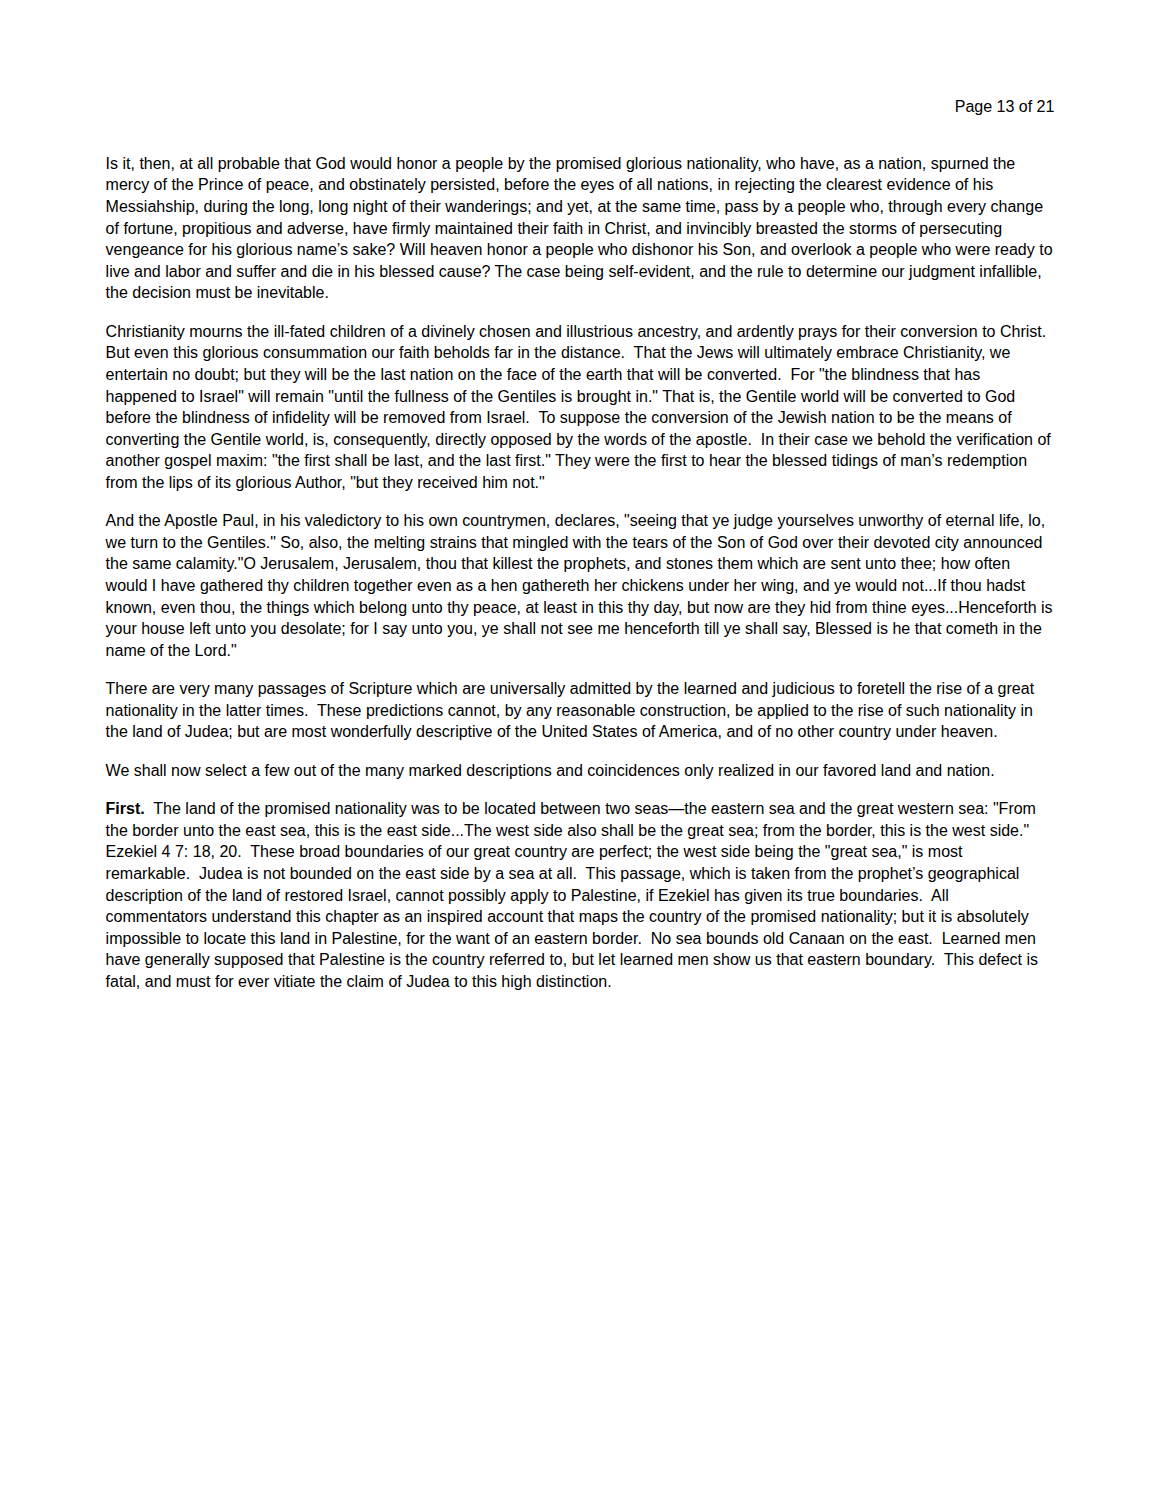Page 13 of 21
Is it, then, at all probable that God would honor a people by the promised glorious nationality, who have, as a nation, spurned the mercy of the Prince of peace, and obstinately persisted, before the eyes of all nations, in rejecting the clearest evidence of his Messiahship, during the long, long night of their wanderings; and yet, at the same time, pass by a people who, through every change of fortune, propitious and adverse, have firmly maintained their faith in Christ, and invincibly breasted the storms of persecuting vengeance for his glorious name’s sake? Will heaven honor a people who dishonor his Son, and overlook a people who were ready to live and labor and suffer and die in his blessed cause? The case being self-evident, and the rule to determine our judgment infallible, the decision must be inevitable.
Christianity mourns the ill-fated children of a divinely chosen and illustrious ancestry, and ardently prays for their conversion to Christ. But even this glorious consummation our faith beholds far in the distance. That the Jews will ultimately embrace Christianity, we entertain no doubt; but they will be the last nation on the face of the earth that will be converted. For "the blindness that has happened to Israel" will remain "until the fullness of the Gentiles is brought in." That is, the Gentile world will be converted to God before the blindness of infidelity will be removed from Israel. To suppose the conversion of the Jewish nation to be the means of converting the Gentile world, is, consequently, directly opposed by the words of the apostle. In their case we behold the verification of another gospel maxim: "the first shall be last, and the last first." They were the first to hear the blessed tidings of man’s redemption from the lips of its glorious Author, "but they received him not."
And the Apostle Paul, in his valedictory to his own countrymen, declares, "seeing that ye judge yourselves unworthy of eternal life, lo, we turn to the Gentiles." So, also, the melting strains that mingled with the tears of the Son of God over their devoted city announced the same calamity."O Jerusalem, Jerusalem, thou that killest the prophets, and stones them which are sent unto thee; how often would I have gathered thy children together even as a hen gathereth her chickens under her wing, and ye would not...If thou hadst known, even thou, the things which belong unto thy peace, at least in this thy day, but now are they hid from thine eyes...Henceforth is your house left unto you desolate; for I say unto you, ye shall not see me henceforth till ye shall say, Blessed is he that cometh in the name of the Lord."
There are very many passages of Scripture which are universally admitted by the learned and judicious to foretell the rise of a great nationality in the latter times. These predictions cannot, by any reasonable construction, be applied to the rise of such nationality in the land of Judea; but are most wonderfully descriptive of the United States of America, and of no other country under heaven.
We shall now select a few out of the many marked descriptions and coincidences only realized in our favored land and nation.
First. The land of the promised nationality was to be located between two seas—the eastern sea and the great western sea: "From the border unto the east sea, this is the east side...The west side also shall be the great sea; from the border, this is the west side." Ezekiel 4 7: 18, 20. These broad boundaries of our great country are perfect; the west side being the "great sea," is most remarkable. Judea is not bounded on the east side by a sea at all. This passage, which is taken from the prophet’s geographical description of the land of restored Israel, cannot possibly apply to Palestine, if Ezekiel has given its true boundaries. All commentators understand this chapter as an inspired account that maps the country of the promised nationality; but it is absolutely impossible to locate this land in Palestine, for the want of an eastern border. No sea bounds old Canaan on the east. Learned men have generally supposed that Palestine is the country referred to, but let learned men show us that eastern boundary. This defect is fatal, and must for ever vitiate the claim of Judea to this high distinction.